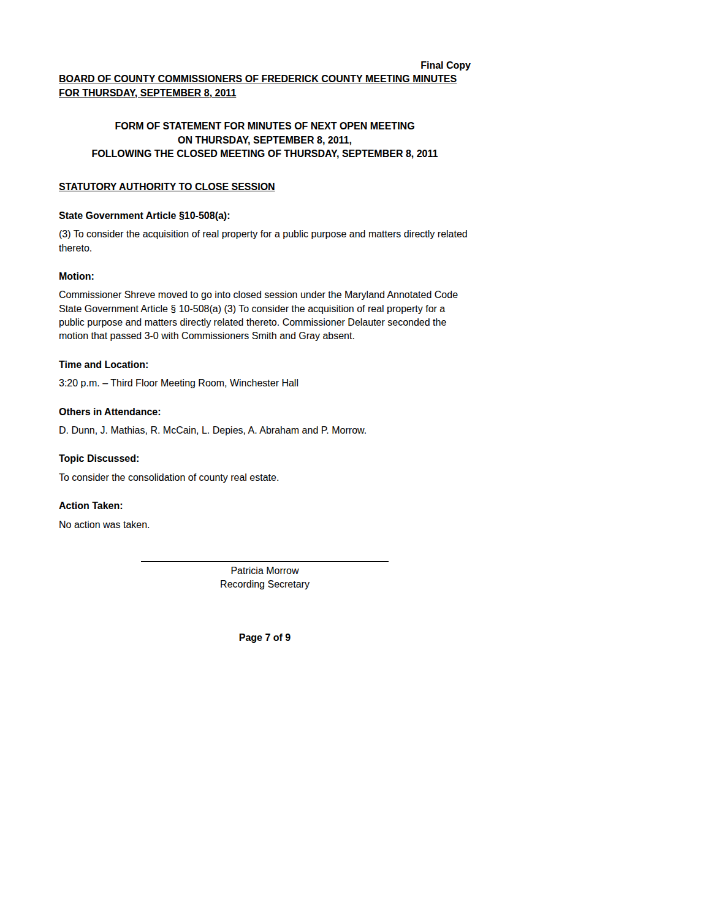Final Copy BOARD OF COUNTY COMMISSIONERS OF FREDERICK COUNTY MEETING MINUTES FOR THURSDAY, SEPTEMBER 8, 2011
FORM OF STATEMENT FOR MINUTES OF NEXT OPEN MEETING
ON THURSDAY, SEPTEMBER 8, 2011,
FOLLOWING THE CLOSED MEETING OF THURSDAY, SEPTEMBER 8, 2011
STATUTORY AUTHORITY TO CLOSE SESSION
State Government Article §10-508(a):
(3) To consider the acquisition of real property for a public purpose and matters directly related thereto.
Motion:
Commissioner Shreve moved to go into closed session under the Maryland Annotated Code State Government Article § 10-508(a) (3) To consider the acquisition of real property for a public purpose and matters directly related thereto. Commissioner Delauter seconded the motion that passed 3-0 with Commissioners Smith and Gray absent.
Time and Location:
3:20 p.m. – Third Floor Meeting Room, Winchester Hall
Others in Attendance:
D. Dunn, J. Mathias, R. McCain, L. Depies, A. Abraham and P. Morrow.
Topic Discussed:
To consider the consolidation of county real estate.
Action Taken:
No action was taken.
Patricia Morrow
Recording Secretary
Page 7 of 9